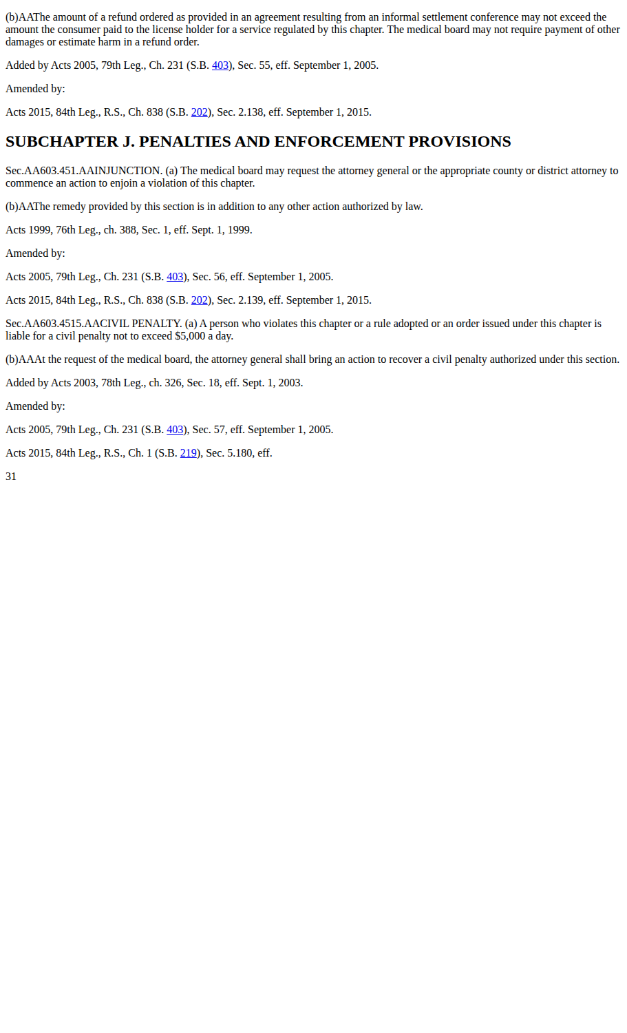(b)AAThe amount of a refund ordered as provided in an agreement resulting from an informal settlement conference may not exceed the amount the consumer paid to the license holder for a service regulated by this chapter. The medical board may not require payment of other damages or estimate harm in a refund order.
Added by Acts 2005, 79th Leg., Ch. 231 (S.B. 403), Sec. 55, eff. September 1, 2005.
Amended by:
Acts 2015, 84th Leg., R.S., Ch. 838 (S.B. 202), Sec. 2.138, eff. September 1, 2015.
SUBCHAPTER J. PENALTIES AND ENFORCEMENT PROVISIONS
Sec.AA603.451.AAINJUNCTION. (a) The medical board may request the attorney general or the appropriate county or district attorney to commence an action to enjoin a violation of this chapter.
(b)AAThe remedy provided by this section is in addition to any other action authorized by law.
Acts 1999, 76th Leg., ch. 388, Sec. 1, eff. Sept. 1, 1999.
Amended by:
Acts 2005, 79th Leg., Ch. 231 (S.B. 403), Sec. 56, eff. September 1, 2005.
Acts 2015, 84th Leg., R.S., Ch. 838 (S.B. 202), Sec. 2.139, eff. September 1, 2015.
Sec.AA603.4515.AACIVIL PENALTY. (a) A person who violates this chapter or a rule adopted or an order issued under this chapter is liable for a civil penalty not to exceed $5,000 a day.
(b)AAAt the request of the medical board, the attorney general shall bring an action to recover a civil penalty authorized under this section.
Added by Acts 2003, 78th Leg., ch. 326, Sec. 18, eff. Sept. 1, 2003.
Amended by:
Acts 2005, 79th Leg., Ch. 231 (S.B. 403), Sec. 57, eff. September 1, 2005.
Acts 2015, 84th Leg., R.S., Ch. 1 (S.B. 219), Sec. 5.180, eff.
31